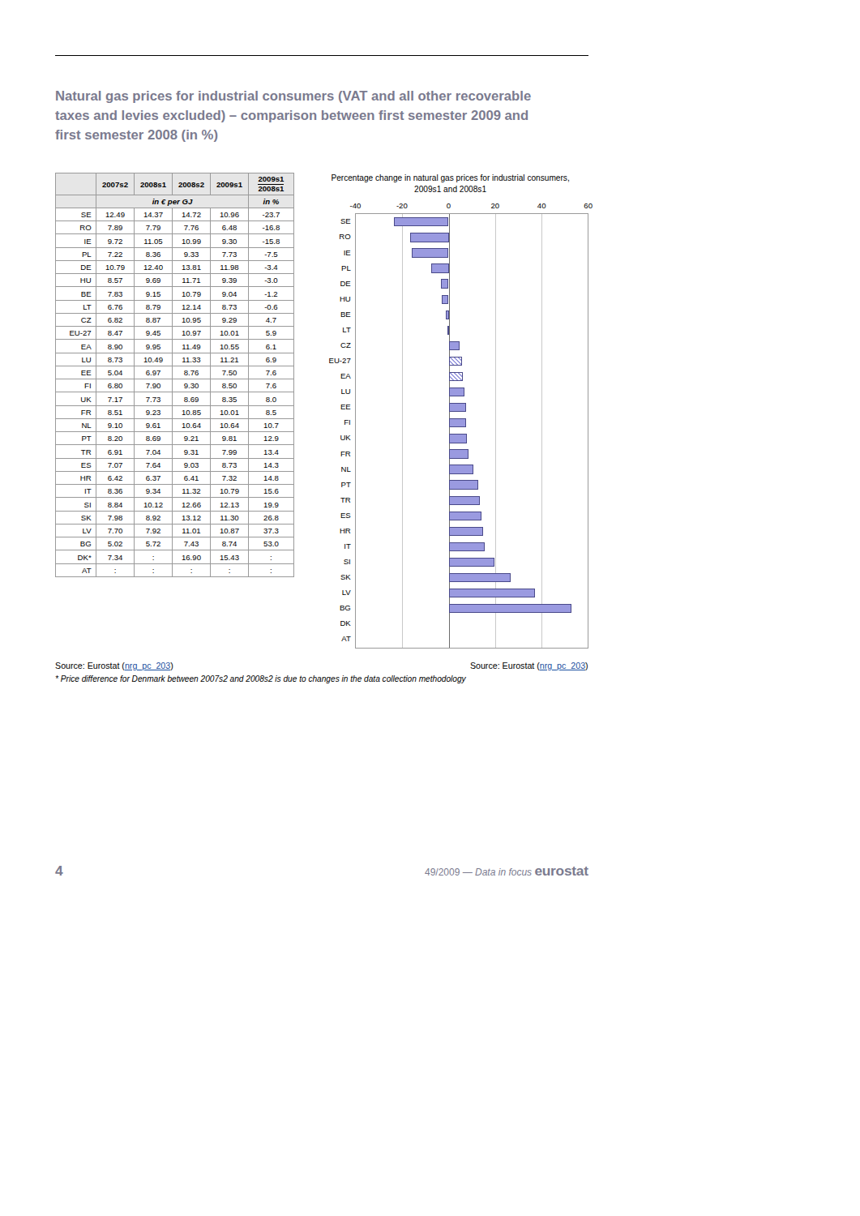Natural gas prices for industrial consumers (VAT and all other recoverable taxes and levies excluded) – comparison between first semester 2009 and first semester 2008 (in %)
| | 2007s2 | 2008s1 | 2008s2 | 2009s1 | 2009s1 2008s1 |
| --- | --- | --- | --- | --- | --- |
| | in € per GJ | in % |
| SE | 12.49 | 14.37 | 14.72 | 10.96 | -23.7 |
| RO | 7.89 | 7.79 | 7.76 | 6.48 | -16.8 |
| IE | 9.72 | 11.05 | 10.99 | 9.30 | -15.8 |
| PL | 7.22 | 8.36 | 9.33 | 7.73 | -7.5 |
| DE | 10.79 | 12.40 | 13.81 | 11.98 | -3.4 |
| HU | 8.57 | 9.69 | 11.71 | 9.39 | -3.0 |
| BE | 7.83 | 9.15 | 10.79 | 9.04 | -1.2 |
| LT | 6.76 | 8.79 | 12.14 | 8.73 | -0.6 |
| CZ | 6.82 | 8.87 | 10.95 | 9.29 | 4.7 |
| EU-27 | 8.47 | 9.45 | 10.97 | 10.01 | 5.9 |
| EA | 8.90 | 9.95 | 11.49 | 10.55 | 6.1 |
| LU | 8.73 | 10.49 | 11.33 | 11.21 | 6.9 |
| EE | 5.04 | 6.97 | 8.76 | 7.50 | 7.6 |
| FI | 6.80 | 7.90 | 9.30 | 8.50 | 7.6 |
| UK | 7.17 | 7.73 | 8.69 | 8.35 | 8.0 |
| FR | 8.51 | 9.23 | 10.85 | 10.01 | 8.5 |
| NL | 9.10 | 9.61 | 10.64 | 10.64 | 10.7 |
| PT | 8.20 | 8.69 | 9.21 | 9.81 | 12.9 |
| TR | 6.91 | 7.04 | 9.31 | 7.99 | 13.4 |
| ES | 7.07 | 7.64 | 9.03 | 8.73 | 14.3 |
| HR | 6.42 | 6.37 | 6.41 | 7.32 | 14.8 |
| IT | 8.36 | 9.34 | 11.32 | 10.79 | 15.6 |
| SI | 8.84 | 10.12 | 12.66 | 12.13 | 19.9 |
| SK | 7.98 | 8.92 | 13.12 | 11.30 | 26.8 |
| LV | 7.70 | 7.92 | 11.01 | 10.87 | 37.3 |
| BG | 5.02 | 5.72 | 7.43 | 8.74 | 53.0 |
| DK* | 7.34 | : | 16.90 | 15.43 | : |
| AT | : | : | : | : | : |
Percentage change in natural gas prices for industrial consumers,
2009s1 and 2008s1
-40 -20 0 20 40 60
SE
RO
IE
PL
DE
HU
BE
LT
CZ
EU-27
EA
LU
EE
FI
UK
FR
NL
PT
TR
ES
HR
IT
SI
SK
LV
BG
DK
AT
Source: Eurostat (nrg_pc_203)
Source: Eurostat (nrg_pc_203)
* Price difference for Denmark between 2007s2 and 2008s2 is due to changes in the data collection methodology
4
49/2009 — Data in focus eurostat